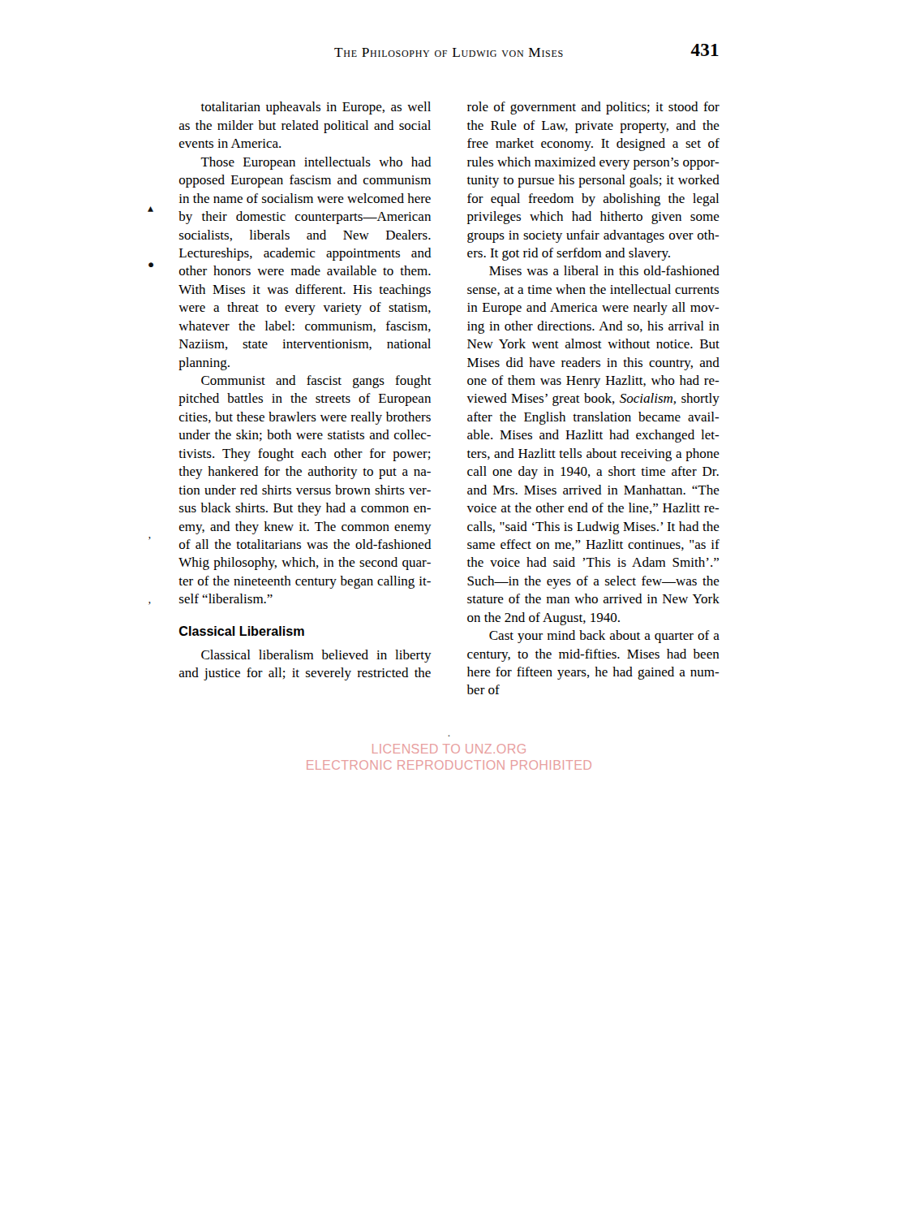▴ ● ’ ’
The Philosophy of Ludwig von Mises
431
totalitarian upheavals in Europe, as well as the milder but related political and social events in America.
Those European intellectuals who had opposed European fascism and communism in the name of socialism were welcomed here by their domestic counterparts—American socialists, liberals and New Dealers. Lectureships, academic appointments and other honors were made available to them. With Mises it was different. His teachings were a threat to every variety of statism, whatever the label: communism, fascism, Naziism, state interventionism, national planning.
Communist and fascist gangs fought pitched battles in the streets of European cities, but these brawlers were really brothers under the skin; both were statists and collectivists. They fought each other for power; they hankered for the authority to put a nation under red shirts versus brown shirts versus black shirts. But they had a common enemy, and they knew it. The common enemy of all the totalitarians was the old-fashioned Whig philosophy, which, in the second quarter of the nineteenth century began calling itself “liberalism.”
Classical Liberalism
Classical liberalism believed in liberty and justice for all; it severely restricted the role of government and politics; it stood for the Rule of Law, private property, and the free market economy. It designed a set of rules which maximized every person’s opportunity to pursue his personal goals; it worked for equal freedom by abolishing the legal privileges which had hitherto given some groups in society unfair advantages over others. It got rid of serfdom and slavery.
Mises was a liberal in this old-fashioned sense, at a time when the intellectual currents in Europe and America were nearly all moving in other directions. And so, his arrival in New York went almost without notice. But Mises did have readers in this country, and one of them was Henry Hazlitt, who had reviewed Mises’ great book, Socialism, shortly after the English translation became available. Mises and Hazlitt had exchanged letters, and Hazlitt tells about receiving a phone call one day in 1940, a short time after Dr. and Mrs. Mises arrived in Manhattan. “The voice at the other end of the line,” Hazlitt recalls, "said ‘This is Ludwig Mises.’ It had the same effect on me,” Hazlitt continues, "as if the voice had said ’This is Adam Smith’.” Such—in the eyes of a select few—was the stature of the man who arrived in New York on the 2nd of August, 1940.
Cast your mind back about a quarter of a century, to the mid-fifties. Mises had been here for fifteen years, he had gained a number of
· LICENSED TO UNZ.ORG
ELECTRONIC REPRODUCTION PROHIBITED